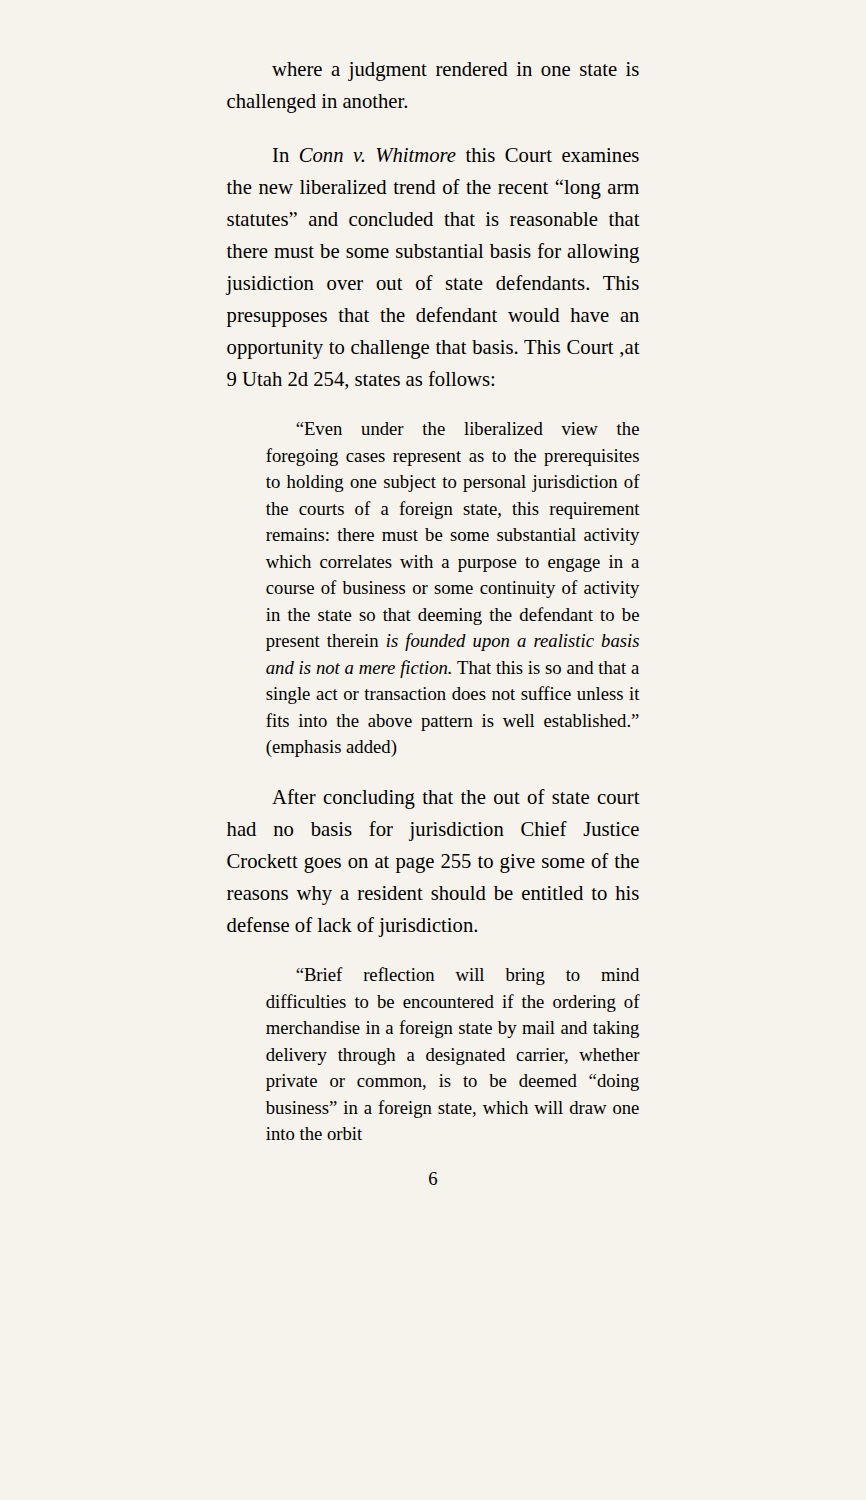where a judgment rendered in one state is challenged in another.
In Conn v. Whitmore this Court examines the new liberalized trend of the recent “long arm statutes” and concluded that is reasonable that there must be some substantial basis for allowing jusidiction over out of state defendants. This presupposes that the defendant would have an opportunity to challenge that basis. This Court ,at 9 Utah 2d 254, states as follows:
“Even under the liberalized view the foregoing cases represent as to the prerequisites to holding one subject to personal jurisdiction of the courts of a foreign state, this requirement remains: there must be some substantial activity which correlates with a purpose to engage in a course of business or some continuity of activity in the state so that deeming the defendant to be present therein is founded upon a realistic basis and is not a mere fiction. That this is so and that a single act or transaction does not suffice unless it fits into the above pattern is well established.” (emphasis added)
After concluding that the out of state court had no basis for jurisdiction Chief Justice Crockett goes on at page 255 to give some of the reasons why a resident should be entitled to his defense of lack of jurisdiction.
“Brief reflection will bring to mind difficulties to be encountered if the ordering of merchandise in a foreign state by mail and taking delivery through a designated carrier, whether private or common, is to be deemed “doing business” in a foreign state, which will draw one into the orbit
6